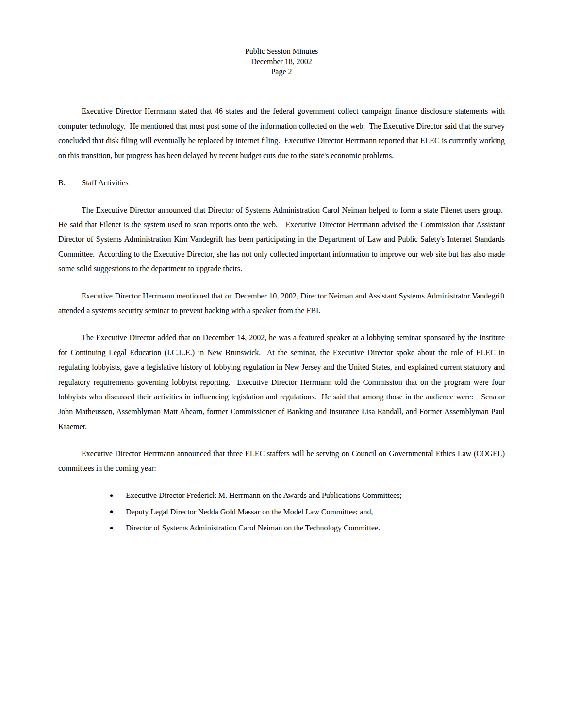Public Session Minutes
December 18, 2002
Page 2
Executive Director Herrmann stated that 46 states and the federal government collect campaign finance disclosure statements with computer technology. He mentioned that most post some of the information collected on the web. The Executive Director said that the survey concluded that disk filing will eventually be replaced by internet filing. Executive Director Herrmann reported that ELEC is currently working on this transition, but progress has been delayed by recent budget cuts due to the state's economic problems.
B. Staff Activities
The Executive Director announced that Director of Systems Administration Carol Neiman helped to form a state Filenet users group. He said that Filenet is the system used to scan reports onto the web. Executive Director Herrmann advised the Commission that Assistant Director of Systems Administration Kim Vandegrift has been participating in the Department of Law and Public Safety's Internet Standards Committee. According to the Executive Director, she has not only collected important information to improve our web site but has also made some solid suggestions to the department to upgrade theirs.
Executive Director Herrmann mentioned that on December 10, 2002, Director Neiman and Assistant Systems Administrator Vandegrift attended a systems security seminar to prevent hacking with a speaker from the FBI.
The Executive Director added that on December 14, 2002, he was a featured speaker at a lobbying seminar sponsored by the Institute for Continuing Legal Education (I.C.L.E.) in New Brunswick. At the seminar, the Executive Director spoke about the role of ELEC in regulating lobbyists, gave a legislative history of lobbying regulation in New Jersey and the United States, and explained current statutory and regulatory requirements governing lobbyist reporting. Executive Director Herrmann told the Commission that on the program were four lobbyists who discussed their activities in influencing legislation and regulations. He said that among those in the audience were: Senator John Matheussen, Assemblyman Matt Ahearn, former Commissioner of Banking and Insurance Lisa Randall, and Former Assemblyman Paul Kraemer.
Executive Director Herrmann announced that three ELEC staffers will be serving on Council on Governmental Ethics Law (COGEL) committees in the coming year:
Executive Director Frederick M. Herrmann on the Awards and Publications Committees;
Deputy Legal Director Nedda Gold Massar on the Model Law Committee; and,
Director of Systems Administration Carol Neiman on the Technology Committee.